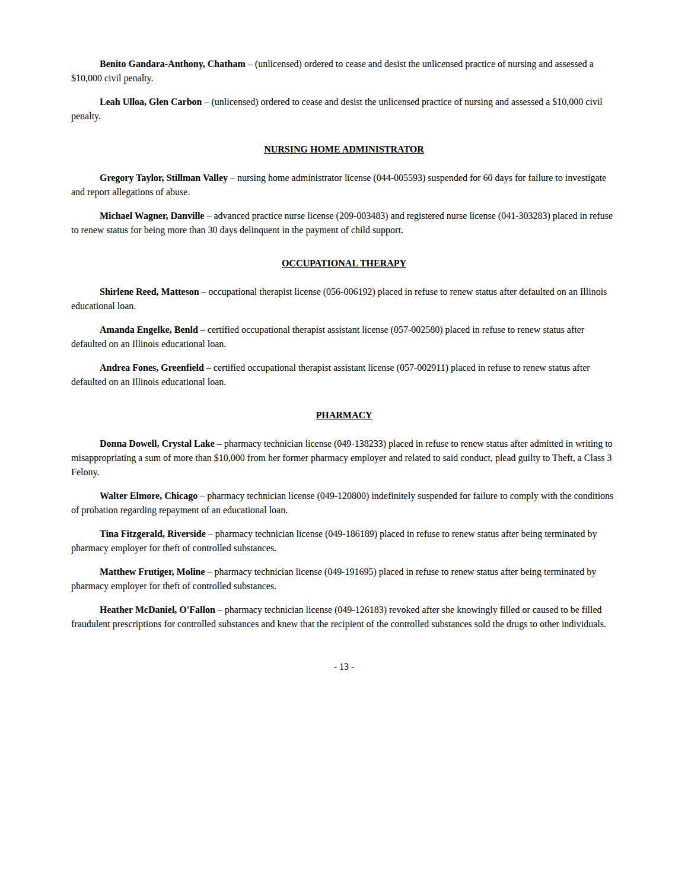Benito Gandara-Anthony, Chatham – (unlicensed) ordered to cease and desist the unlicensed practice of nursing and assessed a $10,000 civil penalty.
Leah Ulloa, Glen Carbon – (unlicensed) ordered to cease and desist the unlicensed practice of nursing and assessed a $10,000 civil penalty.
NURSING HOME ADMINISTRATOR
Gregory Taylor, Stillman Valley – nursing home administrator license (044-005593) suspended for 60 days for failure to investigate and report allegations of abuse.
Michael Wagner, Danville – advanced practice nurse license (209-003483) and registered nurse license (041-303283) placed in refuse to renew status for being more than 30 days delinquent in the payment of child support.
OCCUPATIONAL THERAPY
Shirlene Reed, Matteson – occupational therapist license (056-006192) placed in refuse to renew status after defaulted on an Illinois educational loan.
Amanda Engelke, Benld – certified occupational therapist assistant license (057-002580) placed in refuse to renew status after defaulted on an Illinois educational loan.
Andrea Fones, Greenfield – certified occupational therapist assistant license (057-002911) placed in refuse to renew status after defaulted on an Illinois educational loan.
PHARMACY
Donna Dowell, Crystal Lake – pharmacy technician license (049-138233) placed in refuse to renew status after admitted in writing to misappropriating a sum of more than $10,000 from her former pharmacy employer and related to said conduct, plead guilty to Theft, a Class 3 Felony.
Walter Elmore, Chicago – pharmacy technician license (049-120800) indefinitely suspended for failure to comply with the conditions of probation regarding repayment of an educational loan.
Tina Fitzgerald, Riverside – pharmacy technician license (049-186189) placed in refuse to renew status after being terminated by pharmacy employer for theft of controlled substances.
Matthew Frutiger, Moline – pharmacy technician license (049-191695) placed in refuse to renew status after being terminated by pharmacy employer for theft of controlled substances.
Heather McDaniel, O'Fallon – pharmacy technician license (049-126183) revoked after she knowingly filled or caused to be filled fraudulent prescriptions for controlled substances and knew that the recipient of the controlled substances sold the drugs to other individuals.
- 13 -